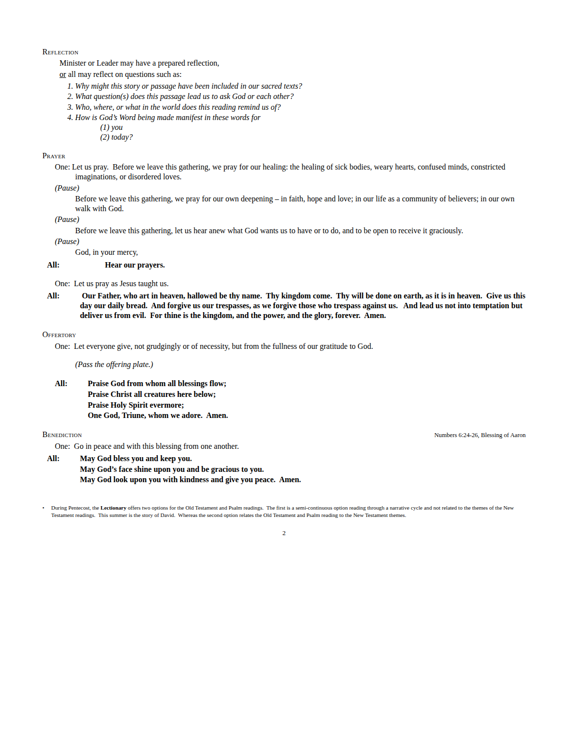Reflection
Minister or Leader may have a prepared reflection,
or all may reflect on questions such as:
Why might this story or passage have been included in our sacred texts?
What question(s) does this passage lead us to ask God or each other?
Who, where, or what in the world does this reading remind us of?
How is God’s Word being made manifest in these words for
(1) you
(2) today?
Prayer
One: Let us pray. Before we leave this gathering, we pray for our healing: the healing of sick bodies, weary hearts, confused minds, constricted imaginations, or disordered loves.
(Pause)
Before we leave this gathering, we pray for our own deepening – in faith, hope and love; in our life as a community of believers; in our own walk with God.
(Pause)
Before we leave this gathering, let us hear anew what God wants us to have or to do, and to be open to receive it graciously.
(Pause)
God, in your mercy,
All: Hear our prayers.
One: Let us pray as Jesus taught us.
All:
Our Father, who art in heaven, hallowed be thy name. Thy kingdom come. Thy will be done on earth, as it is in heaven. Give us this day our daily bread. And forgive us our trespasses, as we forgive those who trespass against us. And lead us not into temptation but deliver us from evil. For thine is the kingdom, and the power, and the glory, forever. Amen.
Offertory
One: Let everyone give, not grudgingly or of necessity, but from the fullness of our gratitude to God.
(Pass the offering plate.)
All:
Praise God from whom all blessings flow;
Praise Christ all creatures here below;
Praise Holy Spirit evermore;
One God, Triune, whom we adore. Amen.
Benediction Numbers 6:24-26, Blessing of Aaron
One: Go in peace and with this blessing from one another.
All:
May God bless you and keep you.
May God’s face shine upon you and be gracious to you.
May God look upon you with kindness and give you peace. Amen.
• During Pentecost, the Lectionary offers two options for the Old Testament and Psalm readings. The first is a semi-continuous option reading through a narrative cycle and not related to the themes of the New Testament readings. This summer is the story of David. Whereas the second option relates the Old Testament and Psalm reading to the New Testament themes.
2